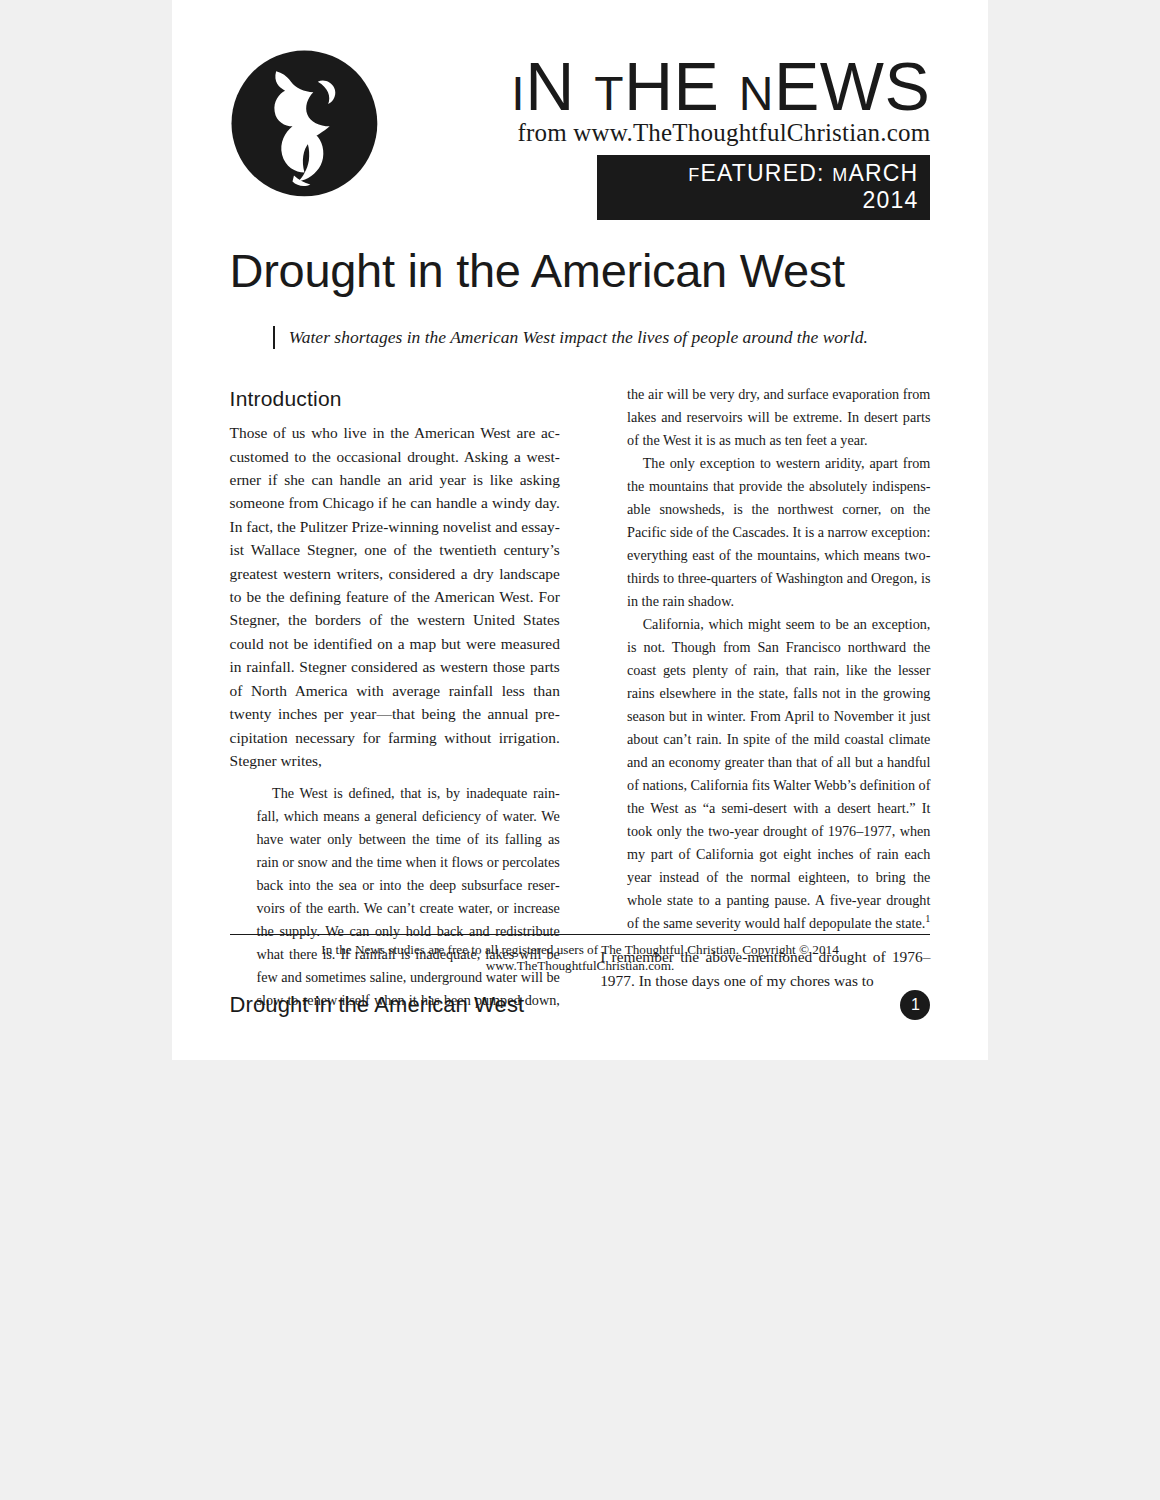IN THE NEWS
from www.TheThoughtfulChristian.com
FEATURED: MARCH 2014
Drought in the American West
Water shortages in the American West impact the lives of people around the world.
Introduction
Those of us who live in the American West are accustomed to the occasional drought. Asking a westerner if she can handle an arid year is like asking someone from Chicago if he can handle a windy day. In fact, the Pulitzer Prize-winning novelist and essayist Wallace Stegner, one of the twentieth century’s greatest western writers, considered a dry landscape to be the defining feature of the American West. For Stegner, the borders of the western United States could not be identified on a map but were measured in rainfall. Stegner considered as western those parts of North America with average rainfall less than twenty inches per year—that being the annual precipitation necessary for farming without irrigation. Stegner writes,
The West is defined, that is, by inadequate rainfall, which means a general deficiency of water. We have water only between the time of its falling as rain or snow and the time when it flows or percolates back into the sea or into the deep subsurface reservoirs of the earth. We can’t create water, or increase the supply. We can only hold back and redistribute what there is. If rainfall is inadequate, lakes will be few and sometimes saline, underground water will be slow to renew itself when it has been pumped down, the air will be very dry, and surface evaporation from lakes and reservoirs will be extreme. In desert parts of the West it is as much as ten feet a year.
The only exception to western aridity, apart from the mountains that provide the absolutely indispensable snowsheds, is the northwest corner, on the Pacific side of the Cascades. It is a narrow exception: everything east of the mountains, which means two-thirds to three-quarters of Washington and Oregon, is in the rain shadow.
California, which might seem to be an exception, is not. Though from San Francisco northward the coast gets plenty of rain, that rain, like the lesser rains elsewhere in the state, falls not in the growing season but in winter. From April to November it just about can’t rain. In spite of the mild coastal climate and an economy greater than that of all but a handful of nations, California fits Walter Webb’s definition of the West as “a semi-desert with a desert heart.” It took only the two-year drought of 1976–1977, when my part of California got eight inches of rain each year instead of the normal eighteen, to bring the whole state to a panting pause. A five-year drought of the same severity would half depopulate the state.1
I remember the above-mentioned drought of 1976–1977. In those days one of my chores was to
In the News studies are free to all registered users of The Thoughtful Christian. Copyright © 2014 www.TheThoughtfulChristian.com.
Drought in the American West
1